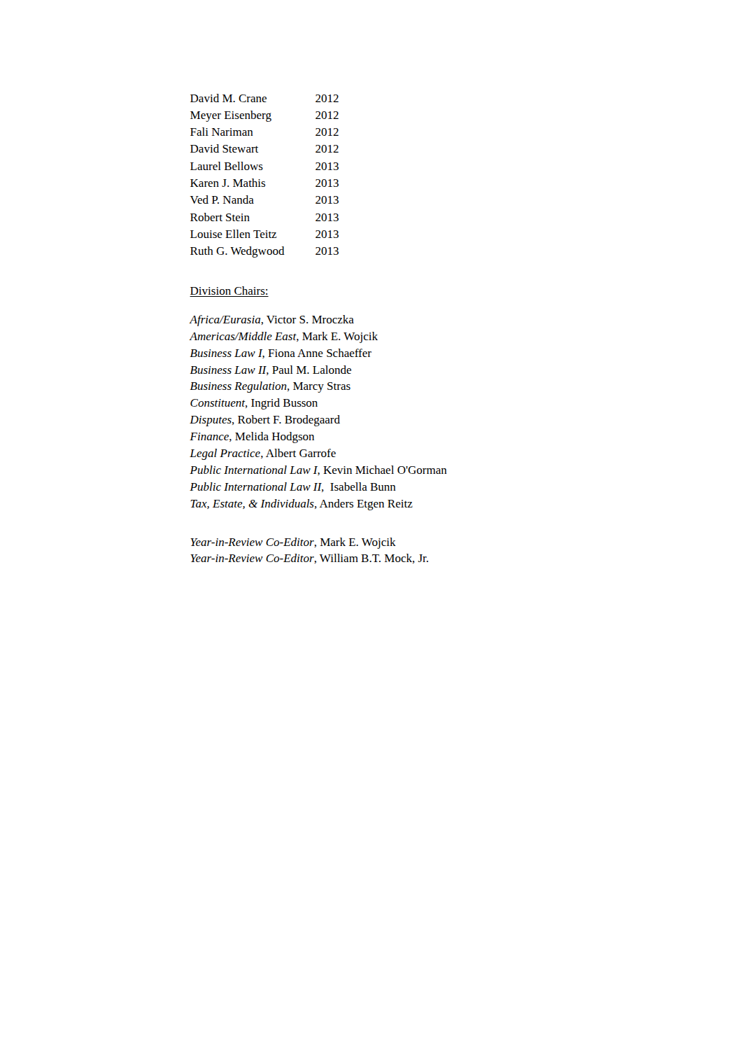| David M. Crane | 2012 |
| Meyer Eisenberg | 2012 |
| Fali Nariman | 2012 |
| David Stewart | 2012 |
| Laurel Bellows | 2013 |
| Karen J. Mathis | 2013 |
| Ved P. Nanda | 2013 |
| Robert Stein | 2013 |
| Louise Ellen Teitz | 2013 |
| Ruth G. Wedgwood | 2013 |
Division Chairs:
Africa/Eurasia, Victor S. Mroczka
Americas/Middle East, Mark E. Wojcik
Business Law I, Fiona Anne Schaeffer
Business Law II, Paul M. Lalonde
Business Regulation, Marcy Stras
Constituent, Ingrid Busson
Disputes, Robert F. Brodegaard
Finance, Melida Hodgson
Legal Practice, Albert Garrofe
Public International Law I, Kevin Michael O'Gorman
Public International Law II, Isabella Bunn
Tax, Estate, & Individuals, Anders Etgen Reitz
Year-in-Review Co-Editor, Mark E. Wojcik
Year-in-Review Co-Editor, William B.T. Mock, Jr.